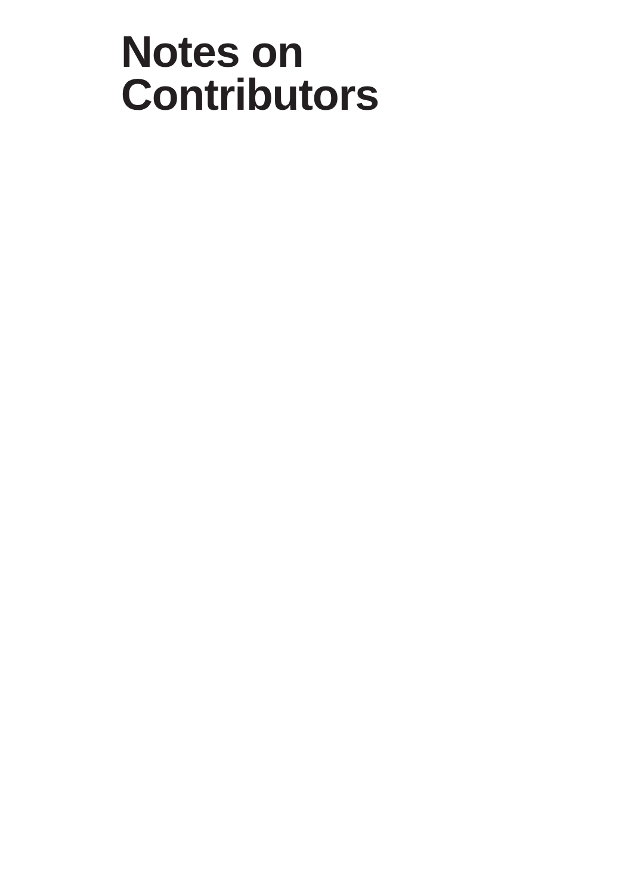Notes on Contributors